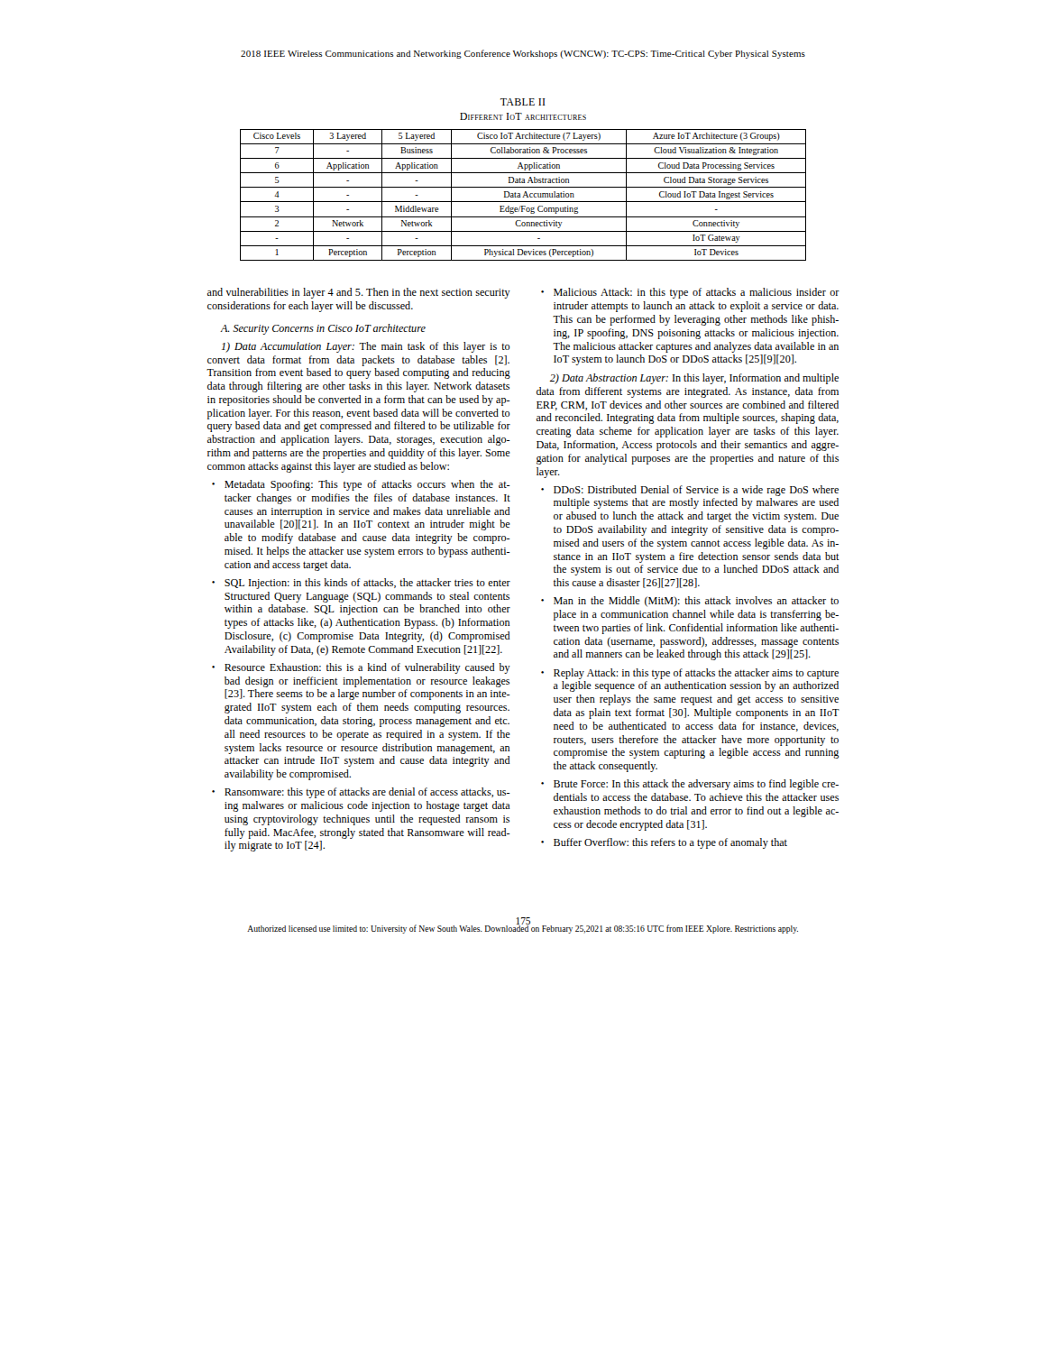2018 IEEE Wireless Communications and Networking Conference Workshops (WCNCW): TC-CPS: Time-Critical Cyber Physical Systems
TABLE II Different IoT architectures
| Cisco Levels | 3 Layered | 5 Layered | Cisco IoT Architecture (7 Layers) | Azure IoT Architecture (3 Groups) |
| --- | --- | --- | --- | --- |
| 7 | - | Business | Collaboration & Processes | Cloud Visualization & Integration |
| 6 | Application | Application | Application | Cloud Data Processing Services |
| 5 | - | - | Data Abstraction | Cloud Data Storage Services |
| 4 | - | - | Data Accumulation | Cloud IoT Data Ingest Services |
| 3 | - | Middleware | Edge/Fog Computing | - |
| 2 | Network | Network | Connectivity | Connectivity |
| - | - | - | - | IoT Gateway |
| 1 | Perception | Perception | Physical Devices (Perception) | IoT Devices |
and vulnerabilities in layer 4 and 5. Then in the next section security considerations for each layer will be discussed.
A. Security Concerns in Cisco IoT architecture
1) Data Accumulation Layer: The main task of this layer is to convert data format from data packets to database tables [2]. Transition from event based to query based computing and reducing data through filtering are other tasks in this layer. Network datasets in repositories should be converted in a form that can be used by application layer. For this reason, event based data will be converted to query based data and get compressed and filtered to be utilizable for abstraction and application layers. Data, storages, execution algorithm and patterns are the properties and quiddity of this layer. Some common attacks against this layer are studied as below:
Metadata Spoofing: This type of attacks occurs when the attacker changes or modifies the files of database instances. It causes an interruption in service and makes data unreliable and unavailable [20][21]. In an IIoT context an intruder might be able to modify database and cause data integrity be compromised. It helps the attacker use system errors to bypass authentication and access target data.
SQL Injection: in this kinds of attacks, the attacker tries to enter Structured Query Language (SQL) commands to steal contents within a database. SQL injection can be branched into other types of attacks like, (a) Authentication Bypass. (b) Information Disclosure, (c) Compromise Data Integrity, (d) Compromised Availability of Data, (e) Remote Command Execution [21][22].
Resource Exhaustion: this is a kind of vulnerability caused by bad design or inefficient implementation or resource leakages [23]. There seems to be a large number of components in an integrated IIoT system each of them needs computing resources. data communication, data storing, process management and etc. all need resources to be operate as required in a system. If the system lacks resource or resource distribution management, an attacker can intrude IIoT system and cause data integrity and availability be compromised.
Ransomware: this type of attacks are denial of access attacks, using malwares or malicious code injection to hostage target data using cryptovirology techniques until the requested ransom is fully paid. MacAfee, strongly stated that Ransomware will readily migrate to IoT [24].
Malicious Attack: in this type of attacks a malicious insider or intruder attempts to launch an attack to exploit a service or data. This can be performed by leveraging other methods like phishing, IP spoofing, DNS poisoning attacks or malicious injection. The malicious attacker captures and analyzes data available in an IoT system to launch DoS or DDoS attacks [25][9][20].
2) Data Abstraction Layer: In this layer, Information and multiple data from different systems are integrated. As instance, data from ERP, CRM, IoT devices and other sources are combined and filtered and reconciled. Integrating data from multiple sources, shaping data, creating data scheme for application layer are tasks of this layer. Data, Information, Access protocols and their semantics and aggregation for analytical purposes are the properties and nature of this layer.
DDoS: Distributed Denial of Service is a wide rage DoS where multiple systems that are mostly infected by malwares are used or abused to lunch the attack and target the victim system. Due to DDoS availability and integrity of sensitive data is compromised and users of the system cannot access legible data. As instance in an IIoT system a fire detection sensor sends data but the system is out of service due to a lunched DDoS attack and this cause a disaster [26][27][28].
Man in the Middle (MitM): this attack involves an attacker to place in a communication channel while data is transferring between two parties of link. Confidential information like authentication data (username, password), addresses, massage contents and all manners can be leaked through this attack [29][25].
Replay Attack: in this type of attacks the attacker aims to capture a legible sequence of an authentication session by an authorized user then replays the same request and get access to sensitive data as plain text format [30]. Multiple components in an IIoT need to be authenticated to access data for instance, devices, routers, users therefore the attacker have more opportunity to compromise the system capturing a legible access and running the attack consequently.
Brute Force: In this attack the adversary aims to find legible credentials to access the database. To achieve this the attacker uses exhaustion methods to do trial and error to find out a legible access or decode encrypted data [31].
Buffer Overflow: this refers to a type of anomaly that
175
Authorized licensed use limited to: University of New South Wales. Downloaded on February 25,2021 at 08:35:16 UTC from IEEE Xplore. Restrictions apply.